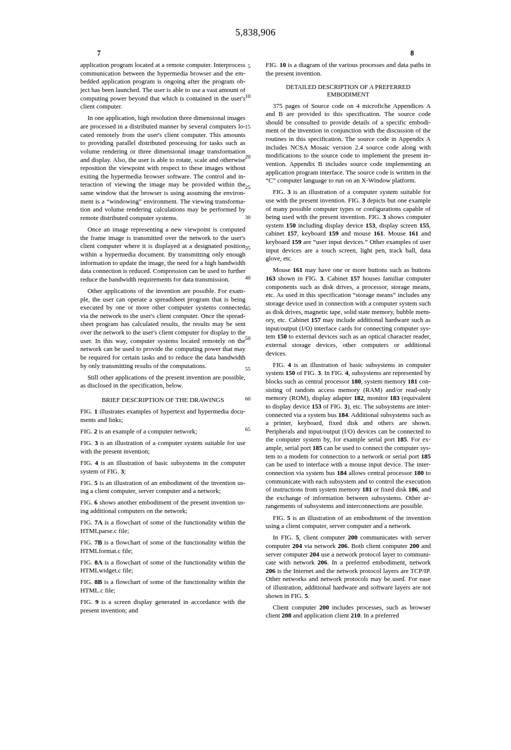5,838,906
7 8
5 10 15 20 25 30 35 40 45 50 55 60 65
application program located at a remote computer. Interprocess communication between the hypermedia browser and the embedded application program is ongoing after the program object has been launched. The user is able to use a vast amount of computing power beyond that which is contained in the user's client computer.
In one application, high resolution three dimensional images are processed in a distributed manner by several computers located remotely from the user's client computer. This amounts to providing parallel distributed processing for tasks such as volume rendering or three dimensional image transformation and display. Also, the user is able to rotate, scale and otherwise reposition the viewpoint with respect to these images without exiting the hypermedia browser software. The control and interaction of viewing the image may be provided within the same window that the browser is using assuming the environment is a “windowing” environment. The viewing transformation and volume rendering calculations may be performed by remote distributed computer systems.
Once an image representing a new viewpoint is computed the frame image is transmitted over the network to the user's client computer where it is displayed at a designated position within a hypermedia document. By transmitting only enough information to update the image, the need for a high bandwidth data connection is reduced. Compression can be used to further reduce the bandwidth requirements for data transmission.
Other applications of the invention are possible. For example, the user can operate a spreadsheet program that is being executed by one or more other computer systems connected via the network to the user's client computer. Once the spreadsheet program has calculated results, the results may be sent over the network to the user's client computer for display to the user. In this way, computer systems located remotely on the network can be used to provide the computing power that may be required for certain tasks and to reduce the data bandwidth by only transmitting results of the computations.
Still other applications of the present invention are possible, as disclosed in the specification, below.
BRIEF DESCRIPTION OF THE DRAWINGS
FIG. 1 illustrates examples of hypertext and hypermedia documents and links;
FIG. 2 is an example of a computer network;
FIG. 3 is an illustration of a computer system suitable for use with the present invention;
FIG. 4 is an illustration of basic subsystems in the computer system of FIG. 3;
FIG. 5 is an illustration of an embodiment of the invention using a client computer, server computer and a network;
FIG. 6 shows another embodiment of the present invention using additional computers on the network;
FIG. 7A is a flowchart of some of the functionality within the HTMLparse.c file;
FIG. 7B is a flowchart of some of the functionality within the HTMLformat.c file;
FIG. 8A is a flowchart of some of the functionality within the HTMLwidget.c file;
FIG. 8B is a flowchart of some of the functionality within the HTML.c file;
FIG. 9 is a screen display generated in accordance with the present invention; and
FIG. 10 is a diagram of the various processes and data paths in the present invention.
DETAILED DESCRIPTION OF A PREFERRED
EMBODIMENT
375 pages of Source code on 4 microfiche Appendices A and B are provided to this specification. The source code should be consulted to provide details of a specific embodiment of the invention in conjunction with the discussion of the routines in this specification. The source code in Appendix A includes NCSA Mosaic version 2.4 source code along with modifications to the source code to implement the present invention. Appendix B includes source code implementing an application program interface. The source code is written in the “C” computer language to run on an X-Window platform.
FIG. 3 is an illustration of a computer system suitable for use with the present invention. FIG. 3 depicts but one example of many possible computer types or configurations capable of being used with the present invention. FIG. 3 shows computer system 150 including display device 153, display screen 155, cabinet 157, keyboard 159 and mouse 161. Mouse 161 and keyboard 159 are “user input devices.” Other examples of user input devices are a touch screen, light pen, track ball, data glove, etc.
Mouse 161 may have one or more buttons such as buttons 163 shown in FIG. 3. Cabinet 157 houses familiar computer components such as disk drives, a processor, storage means, etc. As used in this specification “storage means” includes any storage device used in connection with a computer system such as disk drives, magnetic tape, solid state memory, bubble memory, etc. Cabinet 157 may include additional hardware such as input/output (I/O) interface cards for connecting computer system 150 to external devices such as an optical character reader, external storage devices, other computers or additional devices.
FIG. 4 is an illustration of basic subsystems in computer system 150 of FIG. 3. In FIG. 4, subsystems are represented by blocks such as central processor 180, system memory 181 consisting of random access memory (RAM) and/or read-only memory (ROM), display adapter 182, monitor 183 (equivalent to display device 153 of FIG. 3), etc. The subsystems are interconnected via a system bus 184. Additional subsystems such as a printer, keyboard, fixed disk and others are shown. Peripherals and input/output (I/O) devices can be connected to the computer system by, for example serial port 185. For example, serial port 185 can be used to connect the computer system to a modem for connection to a network or serial port 185 can be used to interface with a mouse input device. The interconnection via system bus 184 allows central processor 180 to communicate with each subsystem and to control the execution of instructions from system memory 181 or fixed disk 186, and the exchange of information between subsystems. Other arrangements of subsystems and interconnections are possible.
FIG. 5 is an illustration of an embodiment of the invention using a client computer, server computer and a network.
In FIG. 5, client computer 200 communicates with server computer 204 via network 206. Both client computer 200 and server computer 204 use a network protocol layer to communicate with network 206. In a preferred embodiment, network 206 is the Internet and the network protocol layers are TCP/IP. Other networks and network protocols may be used. For ease of illustration, additional hardware and software layers are not shown in FIG. 5.
Client computer 200 includes processes, such as browser client 208 and application client 210. In a preferred